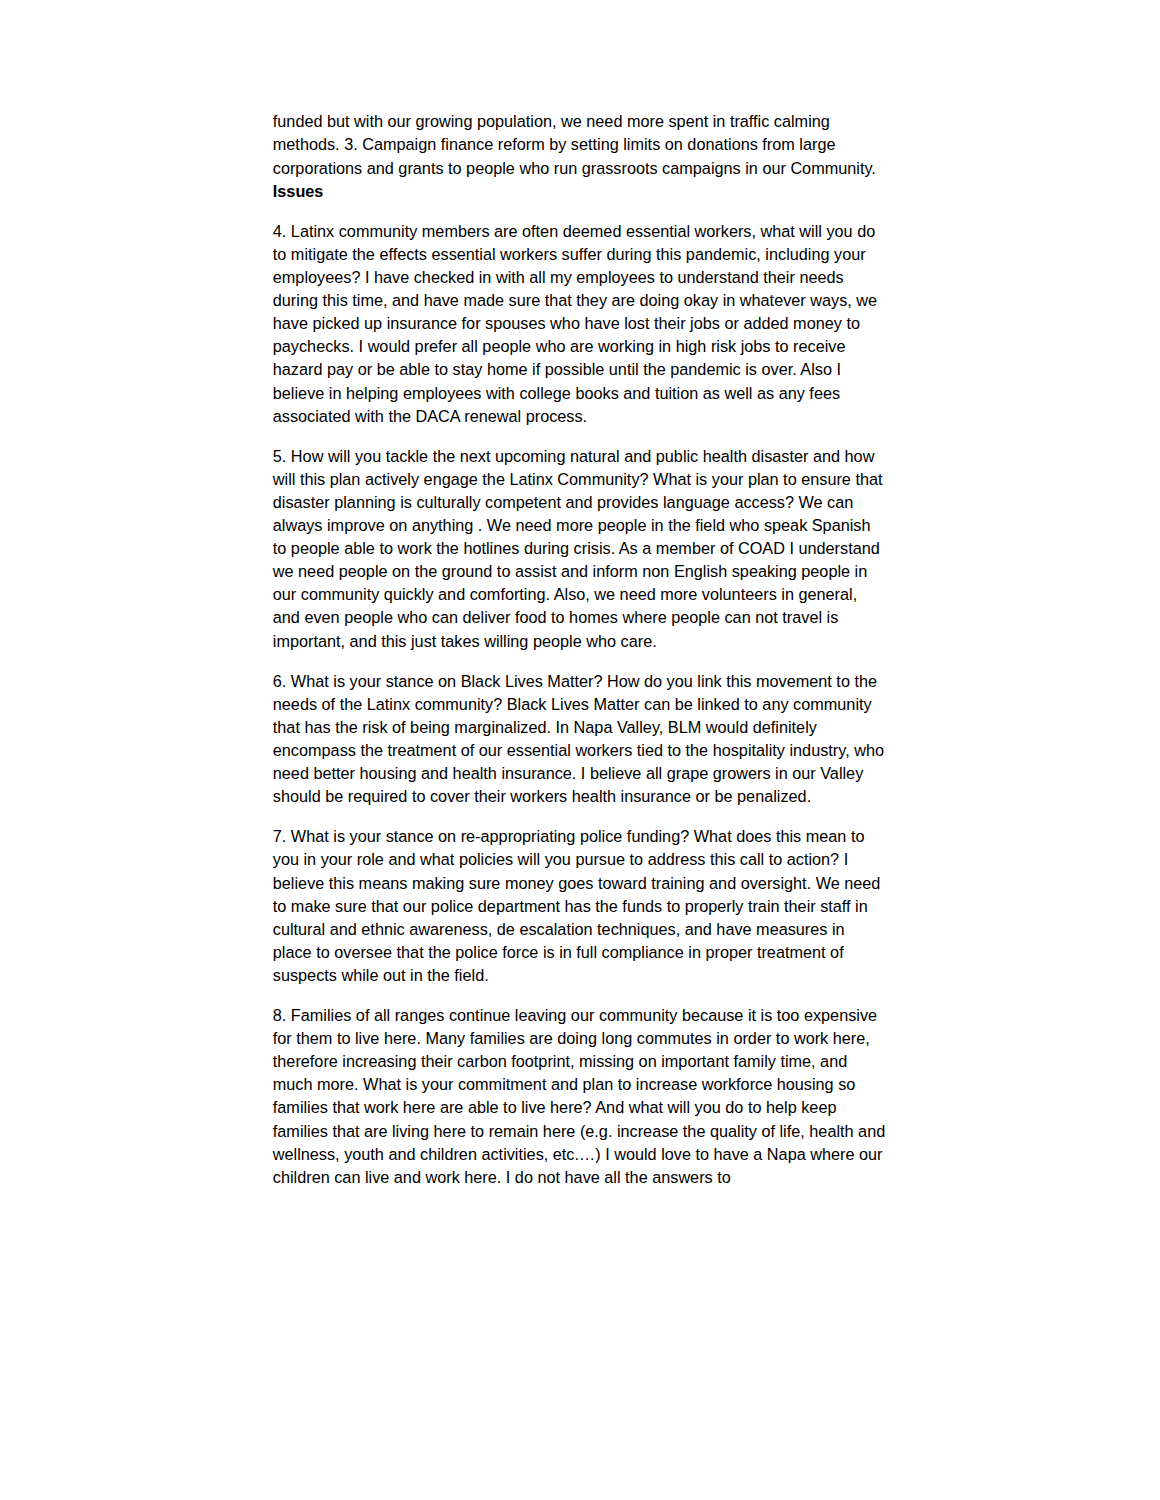funded but with our growing population, we need more spent in traffic calming methods. 3. Campaign finance reform by setting limits on donations from large corporations and grants to people who run grassroots campaigns in our Community.
Issues
4. Latinx community members are often deemed essential workers, what will you do to mitigate the effects essential workers suffer during this pandemic, including your employees? I have checked in with all my employees to understand their needs during this time, and have made sure that they are doing okay in whatever ways, we have picked up insurance for spouses who have lost their jobs or added money to paychecks. I would prefer all people who are working in high risk jobs to receive hazard pay or be able to stay home if possible until the pandemic is over. Also I believe in helping employees with college books and tuition as well as any fees associated with the DACA renewal process.
5. How will you tackle the next upcoming natural and public health disaster and how will this plan actively engage the Latinx Community? What is your plan to ensure that disaster planning is culturally competent and provides language access? We can always improve on anything . We need more people in the field who speak Spanish to people able to work the hotlines during crisis. As a member of COAD I understand we need people on the ground to assist and inform non English speaking people in our community quickly and comforting. Also, we need more volunteers in general, and even people who can deliver food to homes where people can not travel is important, and this just takes willing people who care.
6. What is your stance on Black Lives Matter? How do you link this movement to the needs of the Latinx community? Black Lives Matter can be linked to any community that has the risk of being marginalized. In Napa Valley, BLM would definitely encompass the treatment of our essential workers tied to the hospitality industry, who need better housing and health insurance. I believe all grape growers in our Valley should be required to cover their workers health insurance or be penalized.
7. What is your stance on re-appropriating police funding? What does this mean to you in your role and what policies will you pursue to address this call to action? I believe this means making sure money goes toward training and oversight. We need to make sure that our police department has the funds to properly train their staff in cultural and ethnic awareness, de escalation techniques, and have measures in place to oversee that the police force is in full compliance in proper treatment of suspects while out in the field.
8. Families of all ranges continue leaving our community because it is too expensive for them to live here. Many families are doing long commutes in order to work here, therefore increasing their carbon footprint, missing on important family time, and much more. What is your commitment and plan to increase workforce housing so families that work here are able to live here? And what will you do to help keep families that are living here to remain here (e.g. increase the quality of life, health and wellness, youth and children activities, etc.…) I would love to have a Napa where our children can live and work here. I do not have all the answers to